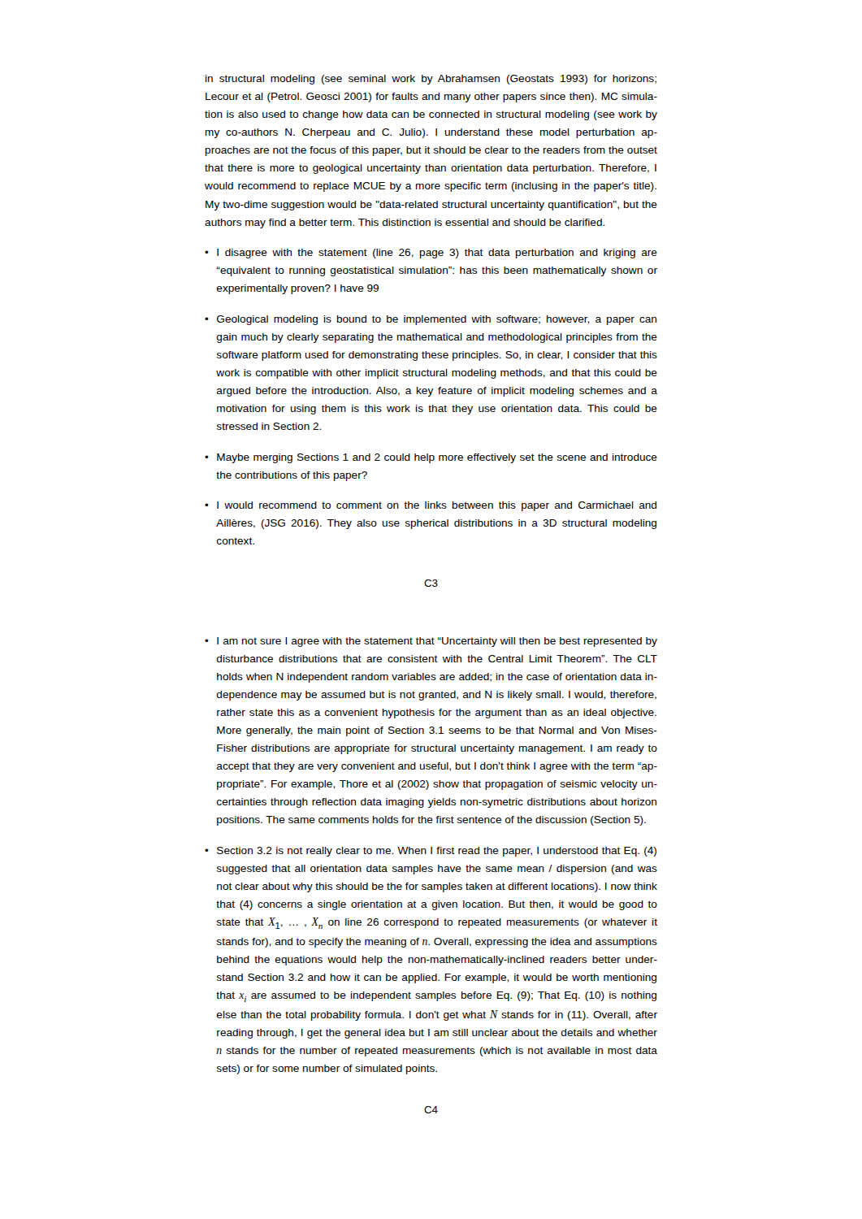in structural modeling (see seminal work by Abrahamsen (Geostats 1993) for horizons; Lecour et al (Petrol. Geosci 2001) for faults and many other papers since then). MC simulation is also used to change how data can be connected in structural modeling (see work by my co-authors N. Cherpeau and C. Julio). I understand these model perturbation approaches are not the focus of this paper, but it should be clear to the readers from the outset that there is more to geological uncertainty than orientation data perturbation. Therefore, I would recommend to replace MCUE by a more specific term (inclusing in the paper's title). My two-dime suggestion would be "data-related structural uncertainty quantification", but the authors may find a better term. This distinction is essential and should be clarified.
I disagree with the statement (line 26, page 3) that data perturbation and kriging are “equivalent to running geostatistical simulation”: has this been mathematically shown or experimentally proven? I have 99
Geological modeling is bound to be implemented with software; however, a paper can gain much by clearly separating the mathematical and methodological principles from the software platform used for demonstrating these principles. So, in clear, I consider that this work is compatible with other implicit structural modeling methods, and that this could be argued before the introduction. Also, a key feature of implicit modeling schemes and a motivation for using them is this work is that they use orientation data. This could be stressed in Section 2.
Maybe merging Sections 1 and 2 could help more effectively set the scene and introduce the contributions of this paper?
I would recommend to comment on the links between this paper and Carmichael and Aillères, (JSG 2016). They also use spherical distributions in a 3D structural modeling context.
C3
I am not sure I agree with the statement that “Uncertainty will then be best represented by disturbance distributions that are consistent with the Central Limit Theorem”. The CLT holds when N independent random variables are added; in the case of orientation data independence may be assumed but is not granted, and N is likely small. I would, therefore, rather state this as a convenient hypothesis for the argument than as an ideal objective. More generally, the main point of Section 3.1 seems to be that Normal and Von Mises-Fisher distributions are appropriate for structural uncertainty management. I am ready to accept that they are very convenient and useful, but I don't think I agree with the term “appropriate”. For example, Thore et al (2002) show that propagation of seismic velocity uncertainties through reflection data imaging yields non-symetric distributions about horizon positions. The same comments holds for the first sentence of the discussion (Section 5).
Section 3.2 is not really clear to me. When I first read the paper, I understood that Eq. (4) suggested that all orientation data samples have the same mean / dispersion (and was not clear about why this should be the for samples taken at different locations). I now think that (4) concerns a single orientation at a given location. But then, it would be good to state that X1, … , Xn on line 26 correspond to repeated measurements (or whatever it stands for), and to specify the meaning of n. Overall, expressing the idea and assumptions behind the equations would help the non-mathematically-inclined readers better understand Section 3.2 and how it can be applied. For example, it would be worth mentioning that xi are assumed to be independent samples before Eq. (9); That Eq. (10) is nothing else than the total probability formula. I don't get what N stands for in (11). Overall, after reading through, I get the general idea but I am still unclear about the details and whether n stands for the number of repeated measurements (which is not available in most data sets) or for some number of simulated points.
C4